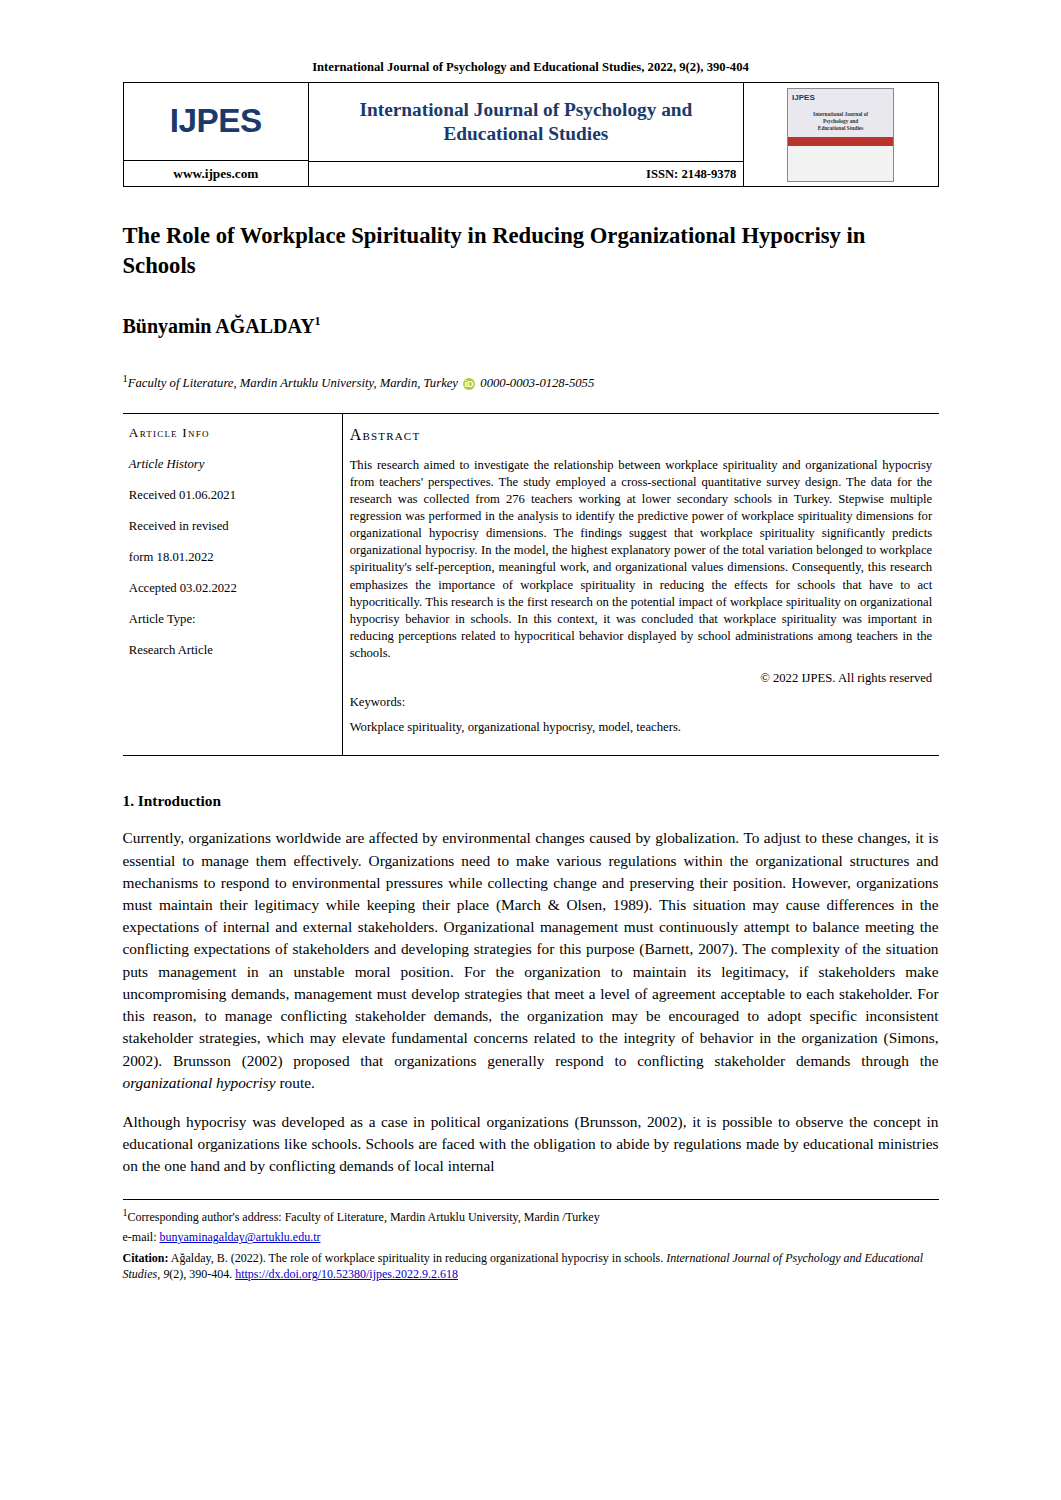International Journal of Psychology and Educational Studies, 2022, 9(2), 390-404
IJPES
www.ijpes.com
International Journal of Psychology and Educational Studies
ISSN: 2148-9378
IJPES
International Journal of
Psychology and
Educational Studies
The Role of Workplace Spirituality in Reducing Organizational Hypocrisy in Schools
Bünyamin AĞALDAY1
1Faculty of Literature, Mardin Artuklu University, Mardin, Turkey iD 0000-0003-0128-5055
| Article Info Article History Received 01.06.2021 Received in revised form 18.01.2022 Accepted 03.02.2022 Article Type: Research Article | Abstract This research aimed to investigate the relationship between workplace spirituality and organizational hypocrisy from teachers' perspectives. The study employed a cross-sectional quantitative survey design. The data for the research was collected from 276 teachers working at lower secondary schools in Turkey. Stepwise multiple regression was performed in the analysis to identify the predictive power of workplace spirituality dimensions for organizational hypocrisy dimensions. The findings suggest that workplace spirituality significantly predicts organizational hypocrisy. In the model, the highest explanatory power of the total variation belonged to workplace spirituality's self-perception, meaningful work, and organizational values dimensions. Consequently, this research emphasizes the importance of workplace spirituality in reducing the effects for schools that have to act hypocritically. This research is the first research on the potential impact of workplace spirituality on organizational hypocrisy behavior in schools. In this context, it was concluded that workplace spirituality was important in reducing perceptions related to hypocritical behavior displayed by school administrations among teachers in the schools. © 2022 IJPES. All rights reserved Keywords: Workplace spirituality, organizational hypocrisy, model, teachers. |
1. Introduction
Currently, organizations worldwide are affected by environmental changes caused by globalization. To adjust to these changes, it is essential to manage them effectively. Organizations need to make various regulations within the organizational structures and mechanisms to respond to environmental pressures while collecting change and preserving their position. However, organizations must maintain their legitimacy while keeping their place (March & Olsen, 1989). This situation may cause differences in the expectations of internal and external stakeholders. Organizational management must continuously attempt to balance meeting the conflicting expectations of stakeholders and developing strategies for this purpose (Barnett, 2007). The complexity of the situation puts management in an unstable moral position. For the organization to maintain its legitimacy, if stakeholders make uncompromising demands, management must develop strategies that meet a level of agreement acceptable to each stakeholder. For this reason, to manage conflicting stakeholder demands, the organization may be encouraged to adopt specific inconsistent stakeholder strategies, which may elevate fundamental concerns related to the integrity of behavior in the organization (Simons, 2002). Brunsson (2002) proposed that organizations generally respond to conflicting stakeholder demands through the organizational hypocrisy route.
Although hypocrisy was developed as a case in political organizations (Brunsson, 2002), it is possible to observe the concept in educational organizations like schools. Schools are faced with the obligation to abide by regulations made by educational ministries on the one hand and by conflicting demands of local internal
1Corresponding author's address: Faculty of Literature, Mardin Artuklu University, Mardin /Turkey
e-mail: bunyaminagalday@artuklu.edu.tr
Citation: Ağalday, B. (2022). The role of workplace spirituality in reducing organizational hypocrisy in schools. International Journal of Psychology and Educational Studies, 9(2), 390-404. https://dx.doi.org/10.52380/ijpes.2022.9.2.618